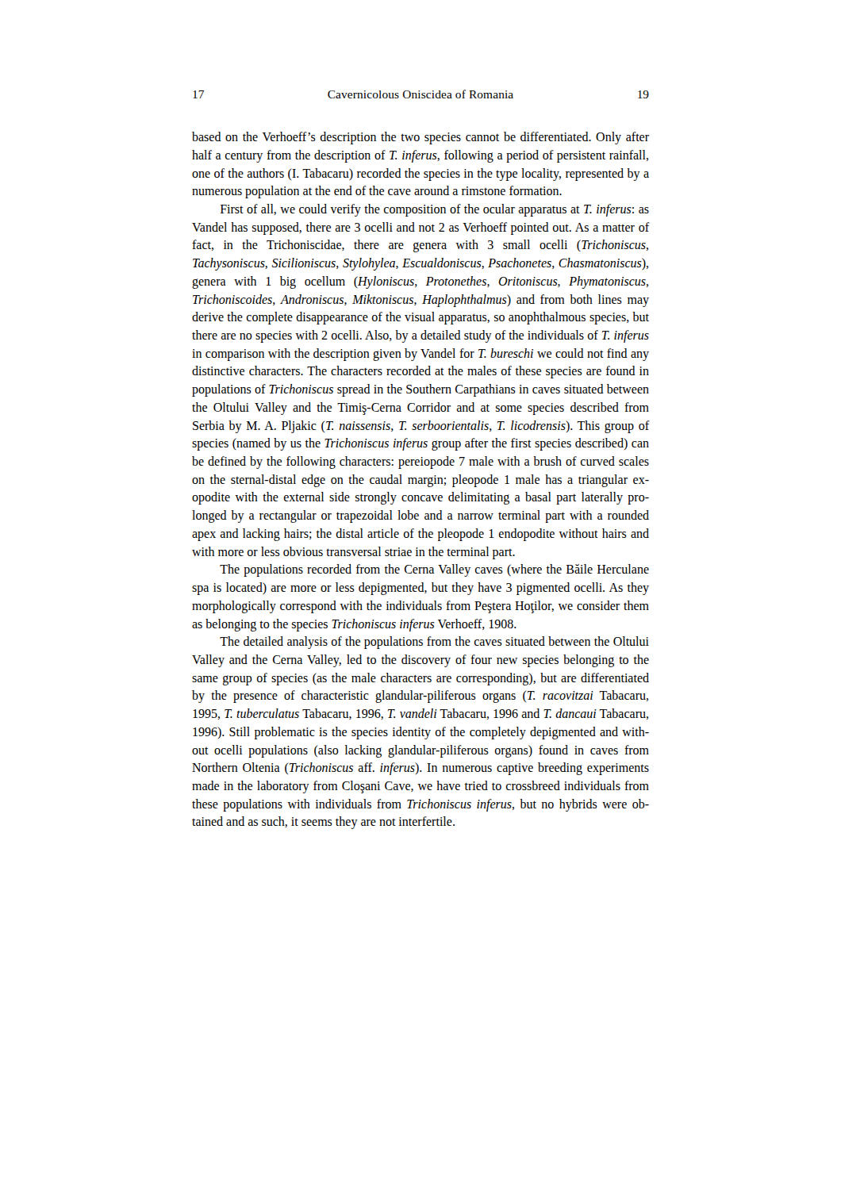17
Cavernicolous Oniscidea of Romania
19
based on the Verhoeff’s description the two species cannot be differentiated. Only after half a century from the description of T. inferus, following a period of persistent rainfall, one of the authors (I. Tabacaru) recorded the species in the type locality, represented by a numerous population at the end of the cave around a rimstone formation.
First of all, we could verify the composition of the ocular apparatus at T. inferus: as Vandel has supposed, there are 3 ocelli and not 2 as Verhoeff pointed out. As a matter of fact, in the Trichoniscidae, there are genera with 3 small ocelli (Trichoniscus, Tachysoniscus, Sicilioniscus, Stylohylea, Escualdoniscus, Psachonetes, Chasmatoniscus), genera with 1 big ocellum (Hyloniscus, Protonethes, Oritoniscus, Phymatoniscus, Trichoniscoides, Androniscus, Miktoniscus, Haplophthalmus) and from both lines may derive the complete disappearance of the visual apparatus, so anophthalmous species, but there are no species with 2 ocelli. Also, by a detailed study of the individuals of T. inferus in comparison with the description given by Vandel for T. bureschi we could not find any distinctive characters. The characters recorded at the males of these species are found in populations of Trichoniscus spread in the Southern Carpathians in caves situated between the Oltului Valley and the Timiş-Cerna Corridor and at some species described from Serbia by M. A. Pljakic (T. naissensis, T. serboorientalis, T. licodrensis). This group of species (named by us the Trichoniscus inferus group after the first species described) can be defined by the following characters: pereiopode 7 male with a brush of curved scales on the sternal-distal edge on the caudal margin; pleopode 1 male has a triangular exopodite with the external side strongly concave delimitating a basal part laterally prolonged by a rectangular or trapezoidal lobe and a narrow terminal part with a rounded apex and lacking hairs; the distal article of the pleopode 1 endopodite without hairs and with more or less obvious transversal striae in the terminal part.
The populations recorded from the Cerna Valley caves (where the Băile Herculane spa is located) are more or less depigmented, but they have 3 pigmented ocelli. As they morphologically correspond with the individuals from Peştera Hoţilor, we consider them as belonging to the species Trichoniscus inferus Verhoeff, 1908.
The detailed analysis of the populations from the caves situated between the Oltului Valley and the Cerna Valley, led to the discovery of four new species belonging to the same group of species (as the male characters are corresponding), but are differentiated by the presence of characteristic glandular-piliferous organs (T. racovitzai Tabacaru, 1995, T. tuberculatus Tabacaru, 1996, T. vandeli Tabacaru, 1996 and T. dancaui Tabacaru, 1996). Still problematic is the species identity of the completely depigmented and without ocelli populations (also lacking glandular-piliferous organs) found in caves from Northern Oltenia (Trichoniscus aff. inferus). In numerous captive breeding experiments made in the laboratory from Cloşani Cave, we have tried to crossbreed individuals from these populations with individuals from Trichoniscus inferus, but no hybrids were obtained and as such, it seems they are not interfertile.